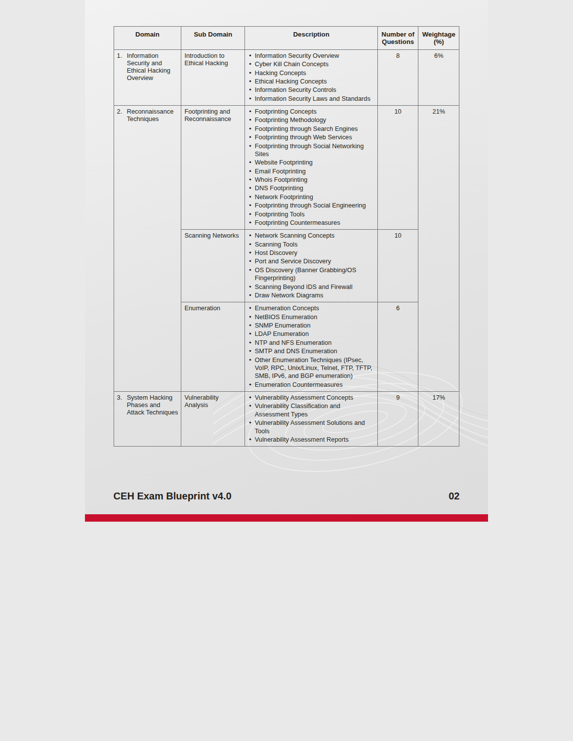| Domain | Sub Domain | Description | Number of Questions | Weightage (%) |
| --- | --- | --- | --- | --- |
| 1. Information Security and Ethical Hacking Overview | Introduction to Ethical Hacking | Information Security Overview Cyber Kill Chain Concepts Hacking Concepts Ethical Hacking Concepts Information Security Controls Information Security Laws and Standards | 8 | 6% |
| 2. Reconnaissance Techniques | Footprinting and Reconnaissance | Footprinting Concepts Footprinting Methodology Footprinting through Search Engines Footprinting through Web Services Footprinting through Social Networking Sites Website Footprinting Email Footprinting Whois Footprinting DNS Footprinting Network Footprinting Footprinting through Social Engineering Footprinting Tools Footprinting Countermeasures | 10 | 21% |
| Scanning Networks | Network Scanning Concepts Scanning Tools Host Discovery Port and Service Discovery OS Discovery (Banner Grabbing/OS Fingerprinting) Scanning Beyond IDS and Firewall Draw Network Diagrams | 10 |
| Enumeration | Enumeration Concepts NetBIOS Enumeration SNMP Enumeration LDAP Enumeration NTP and NFS Enumeration SMTP and DNS Enumeration Other Enumeration Techniques (IPsec, VoIP, RPC, Unix/Linux, Telnet, FTP, TFTP, SMB, IPv6, and BGP enumeration) Enumeration Countermeasures | 6 |
| 3. System Hacking Phases and Attack Techniques | Vulnerability Analysis | Vulnerability Assessment Concepts Vulnerability Classification and Assessment Types Vulnerability Assessment Solutions and Tools Vulnerability Assessment Reports | 9 | 17% |
CEH Exam Blueprint v4.0 02